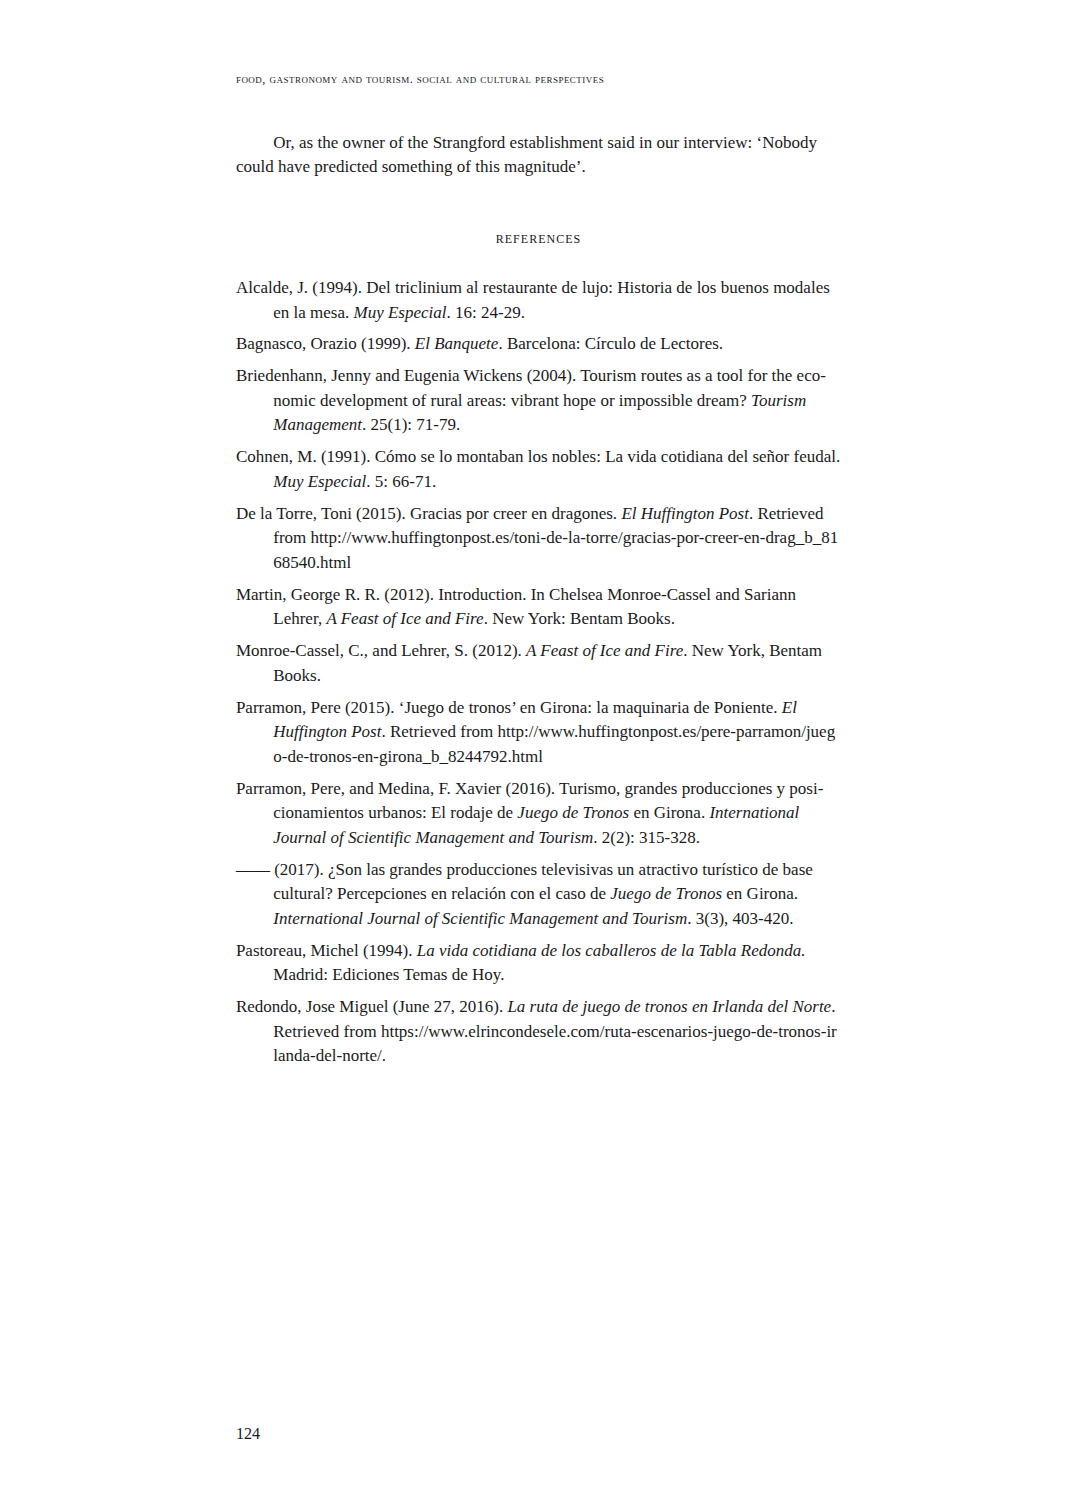Food, Gastronomy and Tourism. Social and Cultural Perspectives
Or, as the owner of the Strangford establishment said in our interview: ‘Nobody could have predicted something of this magnitude’.
References
Alcalde, J. (1994). Del triclinium al restaurante de lujo: Historia de los buenos modales en la mesa. Muy Especial. 16: 24-29.
Bagnasco, Orazio (1999). El Banquete. Barcelona: Círculo de Lectores.
Briedenhann, Jenny and Eugenia Wickens (2004). Tourism routes as a tool for the economic development of rural areas: vibrant hope or impossible dream? Tourism Management. 25(1): 71-79.
Cohnen, M. (1991). Cómo se lo montaban los nobles: La vida cotidiana del señor feudal. Muy Especial. 5: 66-71.
De la Torre, Toni (2015). Gracias por creer en dragones. El Huffington Post. Retrieved from http://www.huffingtonpost.es/toni-de-la-torre/gracias-por-creer-en-drag_b_8168540.html
Martin, George R. R. (2012). Introduction. In Chelsea Monroe-Cassel and Sariann Lehrer, A Feast of Ice and Fire. New York: Bentam Books.
Monroe-Cassel, C., and Lehrer, S. (2012). A Feast of Ice and Fire. New York, Bentam Books.
Parramon, Pere (2015). ‘Juego de tronos’ en Girona: la maquinaria de Poniente. El Huffington Post. Retrieved from http://www.huffingtonpost.es/pere-parramon/juego-de-tronos-en-girona_b_8244792.html
Parramon, Pere, and Medina, F. Xavier (2016). Turismo, grandes producciones y posicionamientos urbanos: El rodaje de Juego de Tronos en Girona. International Journal of Scientific Management and Tourism. 2(2): 315-328.
—— (2017). ¿Son las grandes producciones televisivas un atractivo turístico de base cultural? Percepciones en relación con el caso de Juego de Tronos en Girona. International Journal of Scientific Management and Tourism. 3(3), 403-420.
Pastoreau, Michel (1994). La vida cotidiana de los caballeros de la Tabla Redonda. Madrid: Ediciones Temas de Hoy.
Redondo, Jose Miguel (June 27, 2016). La ruta de juego de tronos en Irlanda del Norte. Retrieved from https://www.elrincondesele.com/ruta-escenarios-juego-de-tronos-irlanda-del-norte/.
124